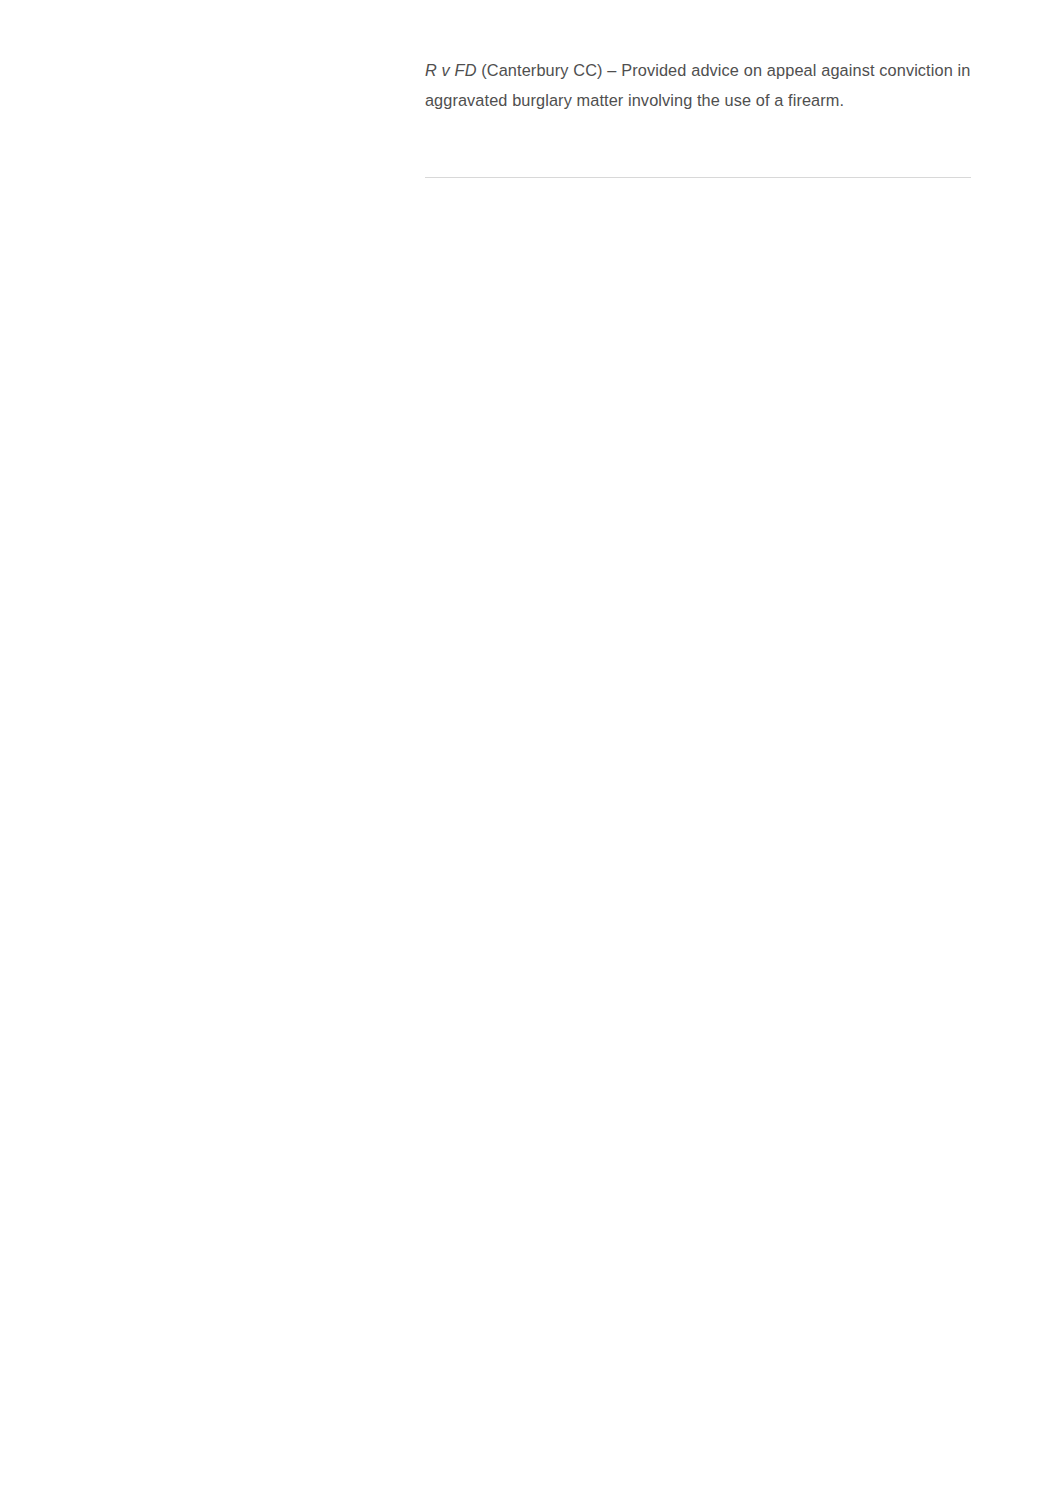R v FD (Canterbury CC) – Provided advice on appeal against conviction in aggravated burglary matter involving the use of a firearm.